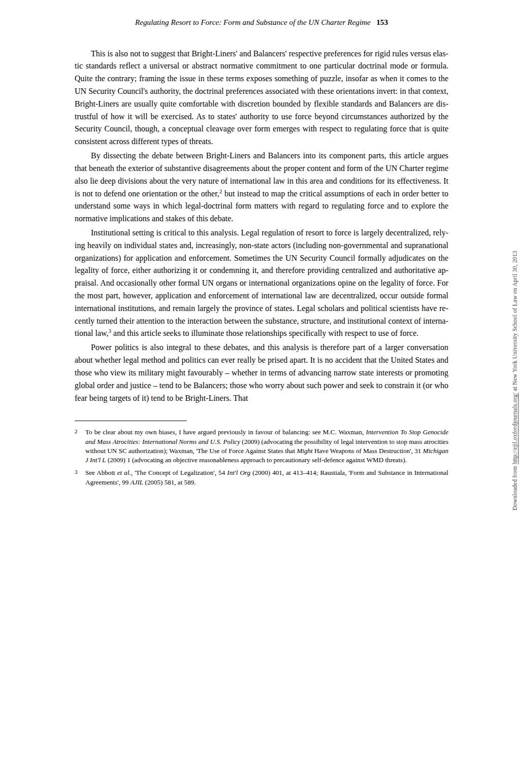Regulating Resort to Force: Form and Substance of the UN Charter Regime153
This is also not to suggest that Bright-Liners' and Balancers' respective preferences for rigid rules versus elastic standards reflect a universal or abstract normative commitment to one particular doctrinal mode or formula. Quite the contrary; framing the issue in these terms exposes something of puzzle, insofar as when it comes to the UN Security Council's authority, the doctrinal preferences associated with these orientations invert: in that context, Bright-Liners are usually quite comfortable with discretion bounded by flexible standards and Balancers are distrustful of how it will be exercised. As to states' authority to use force beyond circumstances authorized by the Security Council, though, a conceptual cleavage over form emerges with respect to regulating force that is quite consistent across different types of threats.
By dissecting the debate between Bright-Liners and Balancers into its component parts, this article argues that beneath the exterior of substantive disagreements about the proper content and form of the UN Charter regime also lie deep divisions about the very nature of international law in this area and conditions for its effectiveness. It is not to defend one orientation or the other,2 but instead to map the critical assumptions of each in order better to understand some ways in which legal-doctrinal form matters with regard to regulating force and to explore the normative implications and stakes of this debate.
Institutional setting is critical to this analysis. Legal regulation of resort to force is largely decentralized, relying heavily on individual states and, increasingly, non-state actors (including non-governmental and supranational organizations) for application and enforcement. Sometimes the UN Security Council formally adjudicates on the legality of force, either authorizing it or condemning it, and therefore providing centralized and authoritative appraisal. And occasionally other formal UN organs or international organizations opine on the legality of force. For the most part, however, application and enforcement of international law are decentralized, occur outside formal international institutions, and remain largely the province of states. Legal scholars and political scientists have recently turned their attention to the interaction between the substance, structure, and institutional context of international law,3 and this article seeks to illuminate those relationships specifically with respect to use of force.
Power politics is also integral to these debates, and this analysis is therefore part of a larger conversation about whether legal method and politics can ever really be prised apart. It is no accident that the United States and those who view its military might favourably – whether in terms of advancing narrow state interests or promoting global order and justice – tend to be Balancers; those who worry about such power and seek to constrain it (or who fear being targets of it) tend to be Bright-Liners. That
2 To be clear about my own biases, I have argued previously in favour of balancing: see M.C. Waxman, Intervention To Stop Genocide and Mass Atrocities: International Norms and U.S. Policy (2009) (advocating the possibility of legal intervention to stop mass atrocities without UN SC authorization); Waxman, 'The Use of Force Against States that Might Have Weapons of Mass Destruction', 31 Michigan J Int'l L (2009) 1 (advocating an objective reasonableness approach to precautionary self-defence against WMD threats).
3 See Abbott et al., 'The Concept of Legalization', 54 Int'l Org (2000) 401, at 413–414; Raustiala, 'Form and Substance in International Agreements', 99 AJIL (2005) 581, at 589.
Downloaded from http://ejil.oxfordjournals.org/ at New York University School of Law on April 30, 2013